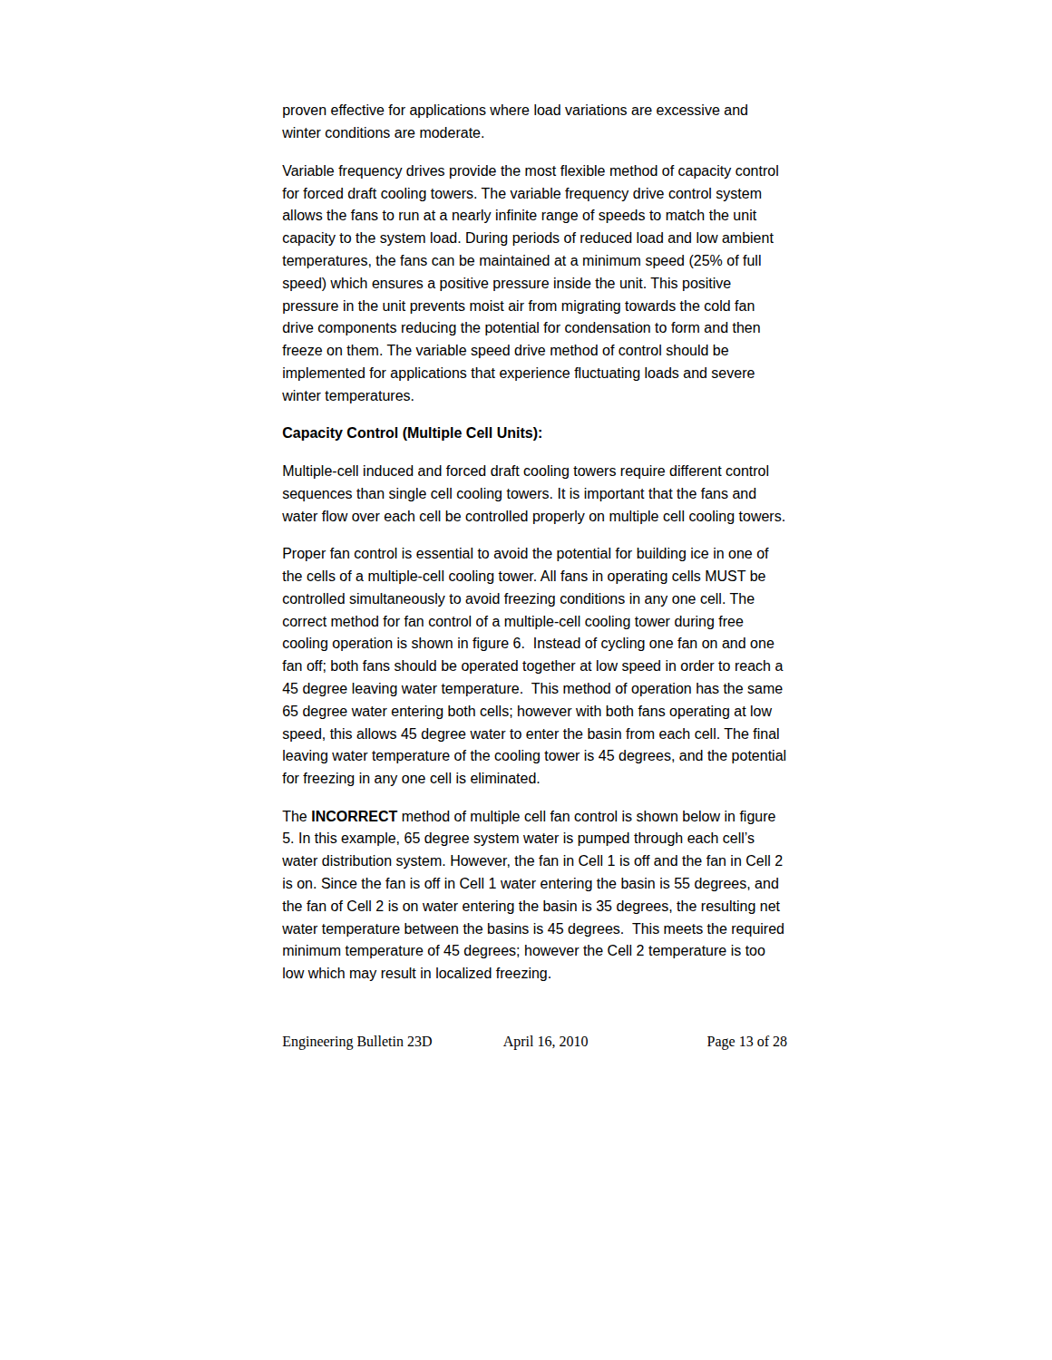proven effective for applications where load variations are excessive and winter conditions are moderate.
Variable frequency drives provide the most flexible method of capacity control for forced draft cooling towers. The variable frequency drive control system allows the fans to run at a nearly infinite range of speeds to match the unit capacity to the system load. During periods of reduced load and low ambient temperatures, the fans can be maintained at a minimum speed (25% of full speed) which ensures a positive pressure inside the unit. This positive pressure in the unit prevents moist air from migrating towards the cold fan drive components reducing the potential for condensation to form and then freeze on them. The variable speed drive method of control should be implemented for applications that experience fluctuating loads and severe winter temperatures.
Capacity Control (Multiple Cell Units):
Multiple-cell induced and forced draft cooling towers require different control sequences than single cell cooling towers. It is important that the fans and water flow over each cell be controlled properly on multiple cell cooling towers.
Proper fan control is essential to avoid the potential for building ice in one of the cells of a multiple-cell cooling tower. All fans in operating cells MUST be controlled simultaneously to avoid freezing conditions in any one cell. The correct method for fan control of a multiple-cell cooling tower during free cooling operation is shown in figure 6. Instead of cycling one fan on and one fan off; both fans should be operated together at low speed in order to reach a 45 degree leaving water temperature. This method of operation has the same 65 degree water entering both cells; however with both fans operating at low speed, this allows 45 degree water to enter the basin from each cell. The final leaving water temperature of the cooling tower is 45 degrees, and the potential for freezing in any one cell is eliminated.
The INCORRECT method of multiple cell fan control is shown below in figure 5. In this example, 65 degree system water is pumped through each cell’s water distribution system. However, the fan in Cell 1 is off and the fan in Cell 2 is on. Since the fan is off in Cell 1 water entering the basin is 55 degrees, and the fan of Cell 2 is on water entering the basin is 35 degrees, the resulting net water temperature between the basins is 45 degrees. This meets the required minimum temperature of 45 degrees; however the Cell 2 temperature is too low which may result in localized freezing.
Engineering Bulletin 23D April 16, 2010 Page 13 of 28